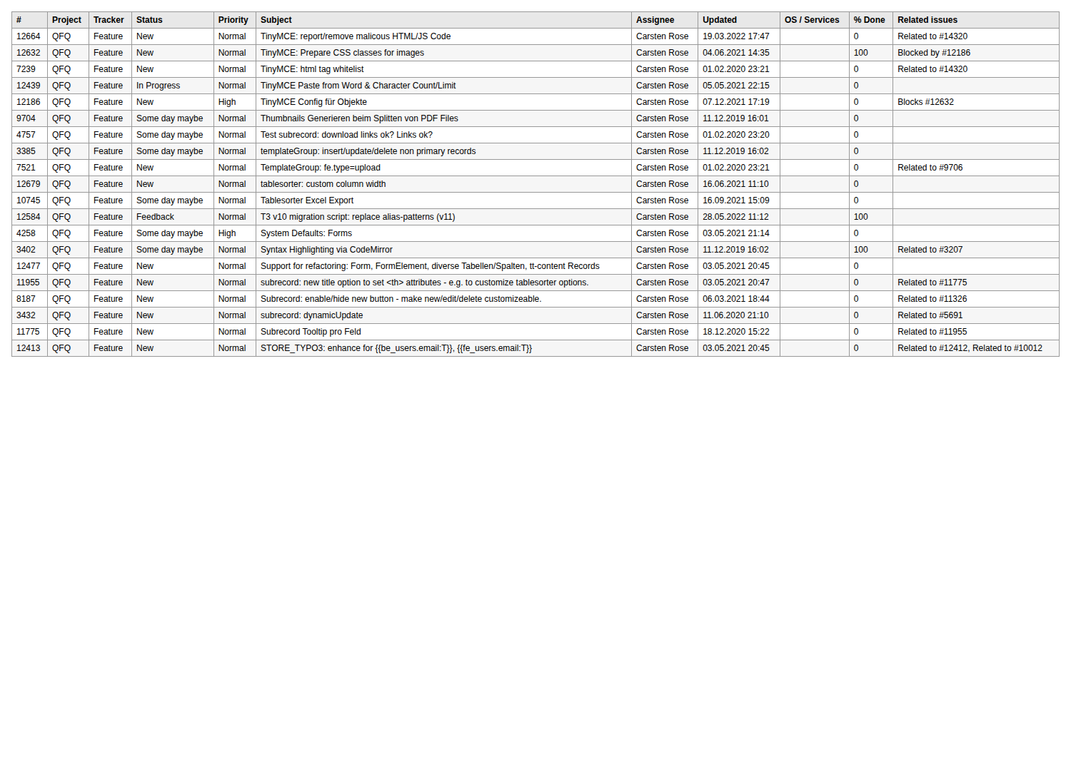Redmine issue list
| # | Project | Tracker | Status | Priority | Subject | Assignee | Updated | OS / Services | % Done | Related issues |
| --- | --- | --- | --- | --- | --- | --- | --- | --- | --- | --- |
| 12664 | QFQ | Feature | New | Normal | TinyMCE: report/remove malicous HTML/JS Code | Carsten Rose | 19.03.2022 17:47 | | 0 | Related to #14320 |
| 12632 | QFQ | Feature | New | Normal | TinyMCE: Prepare CSS classes for images | Carsten Rose | 04.06.2021 14:35 | | 100 | Blocked by #12186 |
| 7239 | QFQ | Feature | New | Normal | TinyMCE: html tag whitelist | Carsten Rose | 01.02.2020 23:21 | | 0 | Related to #14320 |
| 12439 | QFQ | Feature | In Progress | Normal | TinyMCE Paste from Word & Character Count/Limit | Carsten Rose | 05.05.2021 22:15 | | 0 | |
| 12186 | QFQ | Feature | New | High | TinyMCE Config für Objekte | Carsten Rose | 07.12.2021 17:19 | | 0 | Blocks #12632 |
| 9704 | QFQ | Feature | Some day maybe | Normal | Thumbnails Generieren beim Splitten von PDF Files | Carsten Rose | 11.12.2019 16:01 | | 0 | |
| 4757 | QFQ | Feature | Some day maybe | Normal | Test subrecord: download links ok? Links ok? | Carsten Rose | 01.02.2020 23:20 | | 0 | |
| 3385 | QFQ | Feature | Some day maybe | Normal | templateGroup: insert/update/delete non primary records | Carsten Rose | 11.12.2019 16:02 | | 0 | |
| 7521 | QFQ | Feature | New | Normal | TemplateGroup: fe.type=upload | Carsten Rose | 01.02.2020 23:21 | | 0 | Related to #9706 |
| 12679 | QFQ | Feature | New | Normal | tablesorter: custom column width | Carsten Rose | 16.06.2021 11:10 | | 0 | |
| 10745 | QFQ | Feature | Some day maybe | Normal | Tablesorter Excel Export | Carsten Rose | 16.09.2021 15:09 | | 0 | |
| 12584 | QFQ | Feature | Feedback | Normal | T3 v10 migration script: replace alias-patterns (v11) | Carsten Rose | 28.05.2022 11:12 | | 100 | |
| 4258 | QFQ | Feature | Some day maybe | High | System Defaults: Forms | Carsten Rose | 03.05.2021 21:14 | | 0 | |
| 3402 | QFQ | Feature | Some day maybe | Normal | Syntax Highlighting via CodeMirror | Carsten Rose | 11.12.2019 16:02 | | 100 | Related to #3207 |
| 12477 | QFQ | Feature | New | Normal | Support for refactoring: Form, FormElement, diverse Tabellen/Spalten, tt-content Records | Carsten Rose | 03.05.2021 20:45 | | 0 | |
| 11955 | QFQ | Feature | New | Normal | subrecord: new title option to set <th> attributes - e.g. to customize tablesorter options. | Carsten Rose | 03.05.2021 20:47 | | 0 | Related to #11775 |
| 8187 | QFQ | Feature | New | Normal | Subrecord: enable/hide new button - make new/edit/delete customizeable. | Carsten Rose | 06.03.2021 18:44 | | 0 | Related to #11326 |
| 3432 | QFQ | Feature | New | Normal | subrecord: dynamicUpdate | Carsten Rose | 11.06.2020 21:10 | | 0 | Related to #5691 |
| 11775 | QFQ | Feature | New | Normal | Subrecord Tooltip pro Feld | Carsten Rose | 18.12.2020 15:22 | | 0 | Related to #11955 |
| 12413 | QFQ | Feature | New | Normal | STORE_TYPO3: enhance for {{be_users.email:T}}, {{fe_users.email:T}} | Carsten Rose | 03.05.2021 20:45 | | 0 | Related to #12412, Related to #10012 |